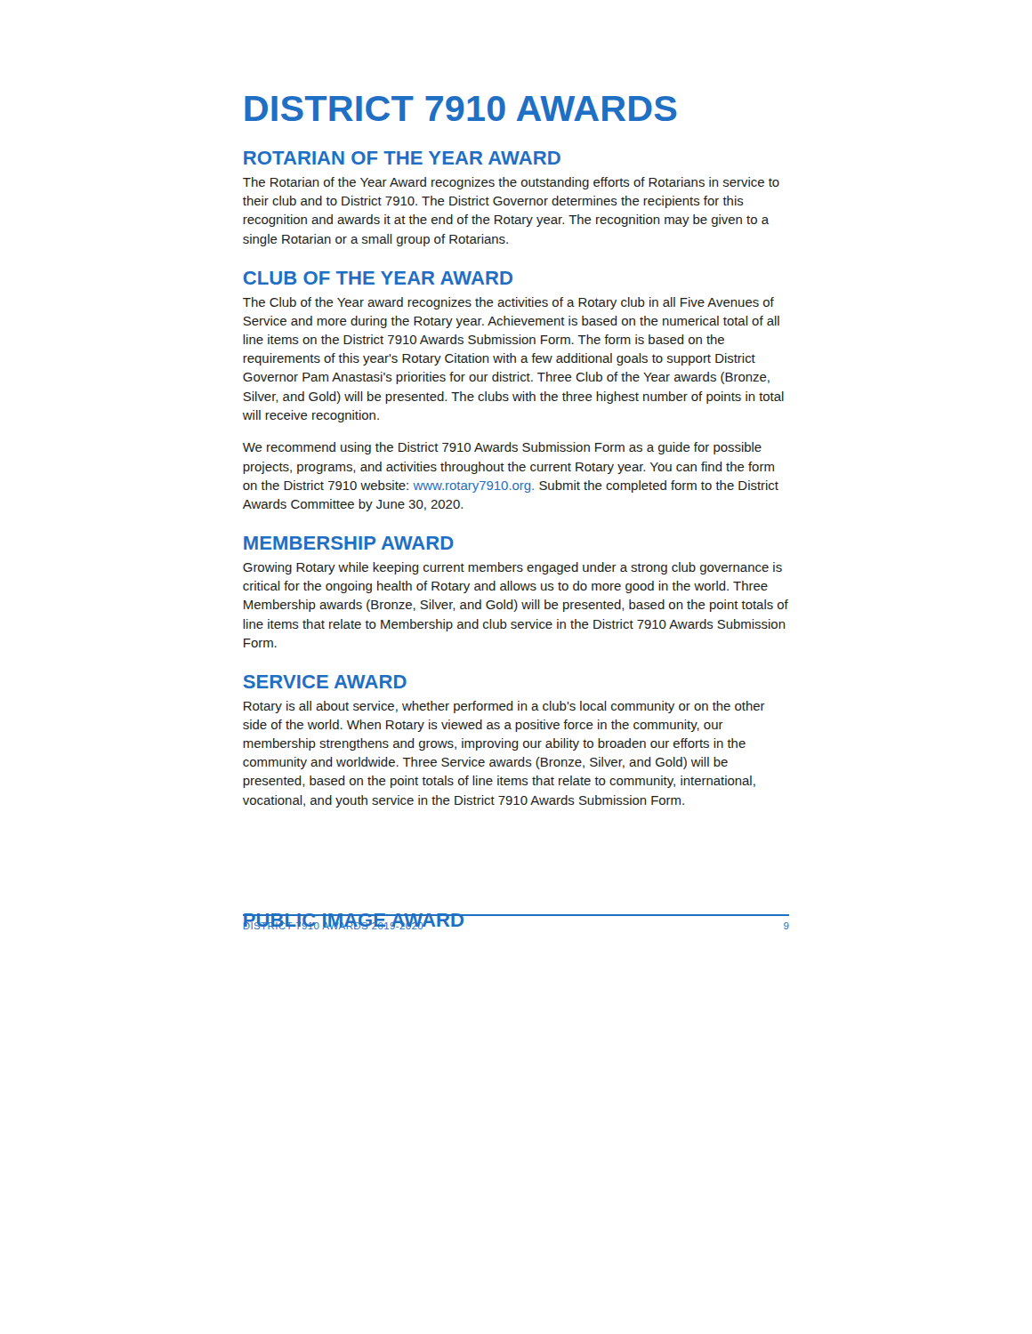DISTRICT 7910 AWARDS
ROTARIAN OF THE YEAR AWARD
The Rotarian of the Year Award recognizes the outstanding efforts of Rotarians in service to their club and to District 7910. The District Governor determines the recipients for this recognition and awards it at the end of the Rotary year. The recognition may be given to a single Rotarian or a small group of Rotarians.
CLUB OF THE YEAR AWARD
The Club of the Year award recognizes the activities of a Rotary club in all Five Avenues of Service and more during the Rotary year. Achievement is based on the numerical total of all line items on the District 7910 Awards Submission Form. The form is based on the requirements of this year's Rotary Citation with a few additional goals to support District Governor Pam Anastasi's priorities for our district. Three Club of the Year awards (Bronze, Silver, and Gold) will be presented. The clubs with the three highest number of points in total will receive recognition.
We recommend using the District 7910 Awards Submission Form as a guide for possible projects, programs, and activities throughout the current Rotary year. You can find the form on the District 7910 website: www.rotary7910.org. Submit the completed form to the District Awards Committee by June 30, 2020.
MEMBERSHIP AWARD
Growing Rotary while keeping current members engaged under a strong club governance is critical for the ongoing health of Rotary and allows us to do more good in the world. Three Membership awards (Bronze, Silver, and Gold) will be presented, based on the point totals of line items that relate to Membership and club service in the District 7910 Awards Submission Form.
SERVICE AWARD
Rotary is all about service, whether performed in a club's local community or on the other side of the world. When Rotary is viewed as a positive force in the community, our membership strengthens and grows, improving our ability to broaden our efforts in the community and worldwide. Three Service awards (Bronze, Silver, and Gold) will be presented, based on the point totals of line items that relate to community, international, vocational, and youth service in the District 7910 Awards Submission Form.
PUBLIC IMAGE AWARD
District 7910 Awards 2019-2020 9